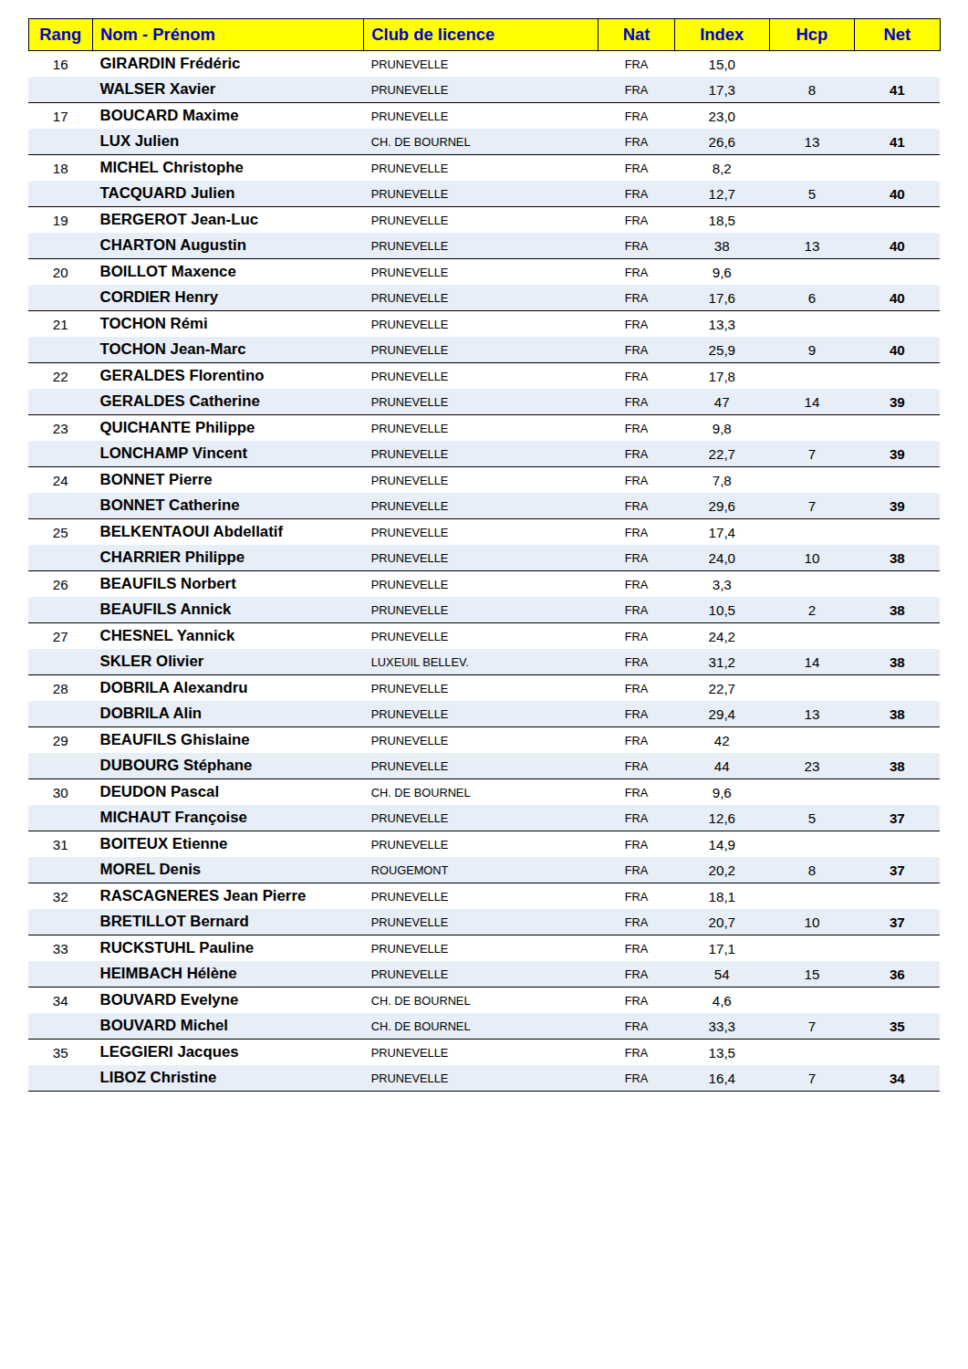| Rang | Nom - Prénom | Club de licence | Nat | Index | Hcp | Net |
| --- | --- | --- | --- | --- | --- | --- |
| 16 | GIRARDIN Frédéric | PRUNEVELLE | FRA | 15,0 | | |
| | WALSER Xavier | PRUNEVELLE | FRA | 17,3 | 8 | 41 |
| 17 | BOUCARD Maxime | PRUNEVELLE | FRA | 23,0 | | |
| | LUX Julien | CH. DE BOURNEL | FRA | 26,6 | 13 | 41 |
| 18 | MICHEL Christophe | PRUNEVELLE | FRA | 8,2 | | |
| | TACQUARD Julien | PRUNEVELLE | FRA | 12,7 | 5 | 40 |
| 19 | BERGEROT Jean-Luc | PRUNEVELLE | FRA | 18,5 | | |
| | CHARTON Augustin | PRUNEVELLE | FRA | 38 | 13 | 40 |
| 20 | BOILLOT Maxence | PRUNEVELLE | FRA | 9,6 | | |
| | CORDIER Henry | PRUNEVELLE | FRA | 17,6 | 6 | 40 |
| 21 | TOCHON Rémi | PRUNEVELLE | FRA | 13,3 | | |
| | TOCHON Jean-Marc | PRUNEVELLE | FRA | 25,9 | 9 | 40 |
| 22 | GERALDES Florentino | PRUNEVELLE | FRA | 17,8 | | |
| | GERALDES Catherine | PRUNEVELLE | FRA | 47 | 14 | 39 |
| 23 | QUICHANTE Philippe | PRUNEVELLE | FRA | 9,8 | | |
| | LONCHAMP Vincent | PRUNEVELLE | FRA | 22,7 | 7 | 39 |
| 24 | BONNET Pierre | PRUNEVELLE | FRA | 7,8 | | |
| | BONNET Catherine | PRUNEVELLE | FRA | 29,6 | 7 | 39 |
| 25 | BELKENTAOUI Abdellatif | PRUNEVELLE | FRA | 17,4 | | |
| | CHARRIER Philippe | PRUNEVELLE | FRA | 24,0 | 10 | 38 |
| 26 | BEAUFILS Norbert | PRUNEVELLE | FRA | 3,3 | | |
| | BEAUFILS Annick | PRUNEVELLE | FRA | 10,5 | 2 | 38 |
| 27 | CHESNEL Yannick | PRUNEVELLE | FRA | 24,2 | | |
| | SKLER Olivier | LUXEUIL BELLEV. | FRA | 31,2 | 14 | 38 |
| 28 | DOBRILA Alexandru | PRUNEVELLE | FRA | 22,7 | | |
| | DOBRILA Alin | PRUNEVELLE | FRA | 29,4 | 13 | 38 |
| 29 | BEAUFILS Ghislaine | PRUNEVELLE | FRA | 42 | | |
| | DUBOURG Stéphane | PRUNEVELLE | FRA | 44 | 23 | 38 |
| 30 | DEUDON Pascal | CH. DE BOURNEL | FRA | 9,6 | | |
| | MICHAUT Françoise | PRUNEVELLE | FRA | 12,6 | 5 | 37 |
| 31 | BOITEUX Etienne | PRUNEVELLE | FRA | 14,9 | | |
| | MOREL Denis | ROUGEMONT | FRA | 20,2 | 8 | 37 |
| 32 | RASCAGNERES Jean Pierre | PRUNEVELLE | FRA | 18,1 | | |
| | BRETILLOT Bernard | PRUNEVELLE | FRA | 20,7 | 10 | 37 |
| 33 | RUCKSTUHL Pauline | PRUNEVELLE | FRA | 17,1 | | |
| | HEIMBACH Hélène | PRUNEVELLE | FRA | 54 | 15 | 36 |
| 34 | BOUVARD Evelyne | CH. DE BOURNEL | FRA | 4,6 | | |
| | BOUVARD Michel | CH. DE BOURNEL | FRA | 33,3 | 7 | 35 |
| 35 | LEGGIERI Jacques | PRUNEVELLE | FRA | 13,5 | | |
| | LIBOZ Christine | PRUNEVELLE | FRA | 16,4 | 7 | 34 |